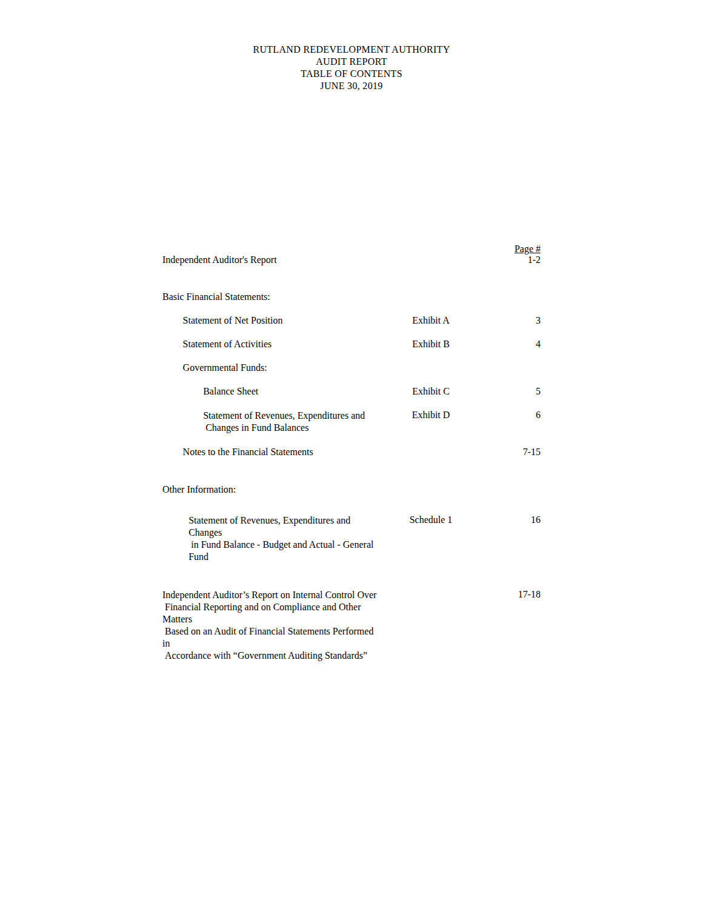RUTLAND REDEVELOPMENT AUTHORITY
AUDIT REPORT
TABLE OF CONTENTS
JUNE 30, 2019
| | | Page # |
| Independent Auditor's Report | | 1-2 |
| Basic Financial Statements: | | |
| Statement of Net Position | Exhibit A | 3 |
| Statement of Activities | Exhibit B | 4 |
| Governmental Funds: | | |
| Balance Sheet | Exhibit C | 5 |
| Statement of Revenues, Expenditures and Changes in Fund Balances | Exhibit D | 6 |
| Notes to the Financial Statements | | 7-15 |
| Other Information: | | |
| Statement of Revenues, Expenditures and Changes in Fund Balance - Budget and Actual - General Fund | Schedule 1 | 16 |
| Independent Auditor’s Report on Internal Control Over Financial Reporting and on Compliance and Other Matters Based on an Audit of Financial Statements Performed in Accordance with “Government Auditing Standards” | | 17-18 |